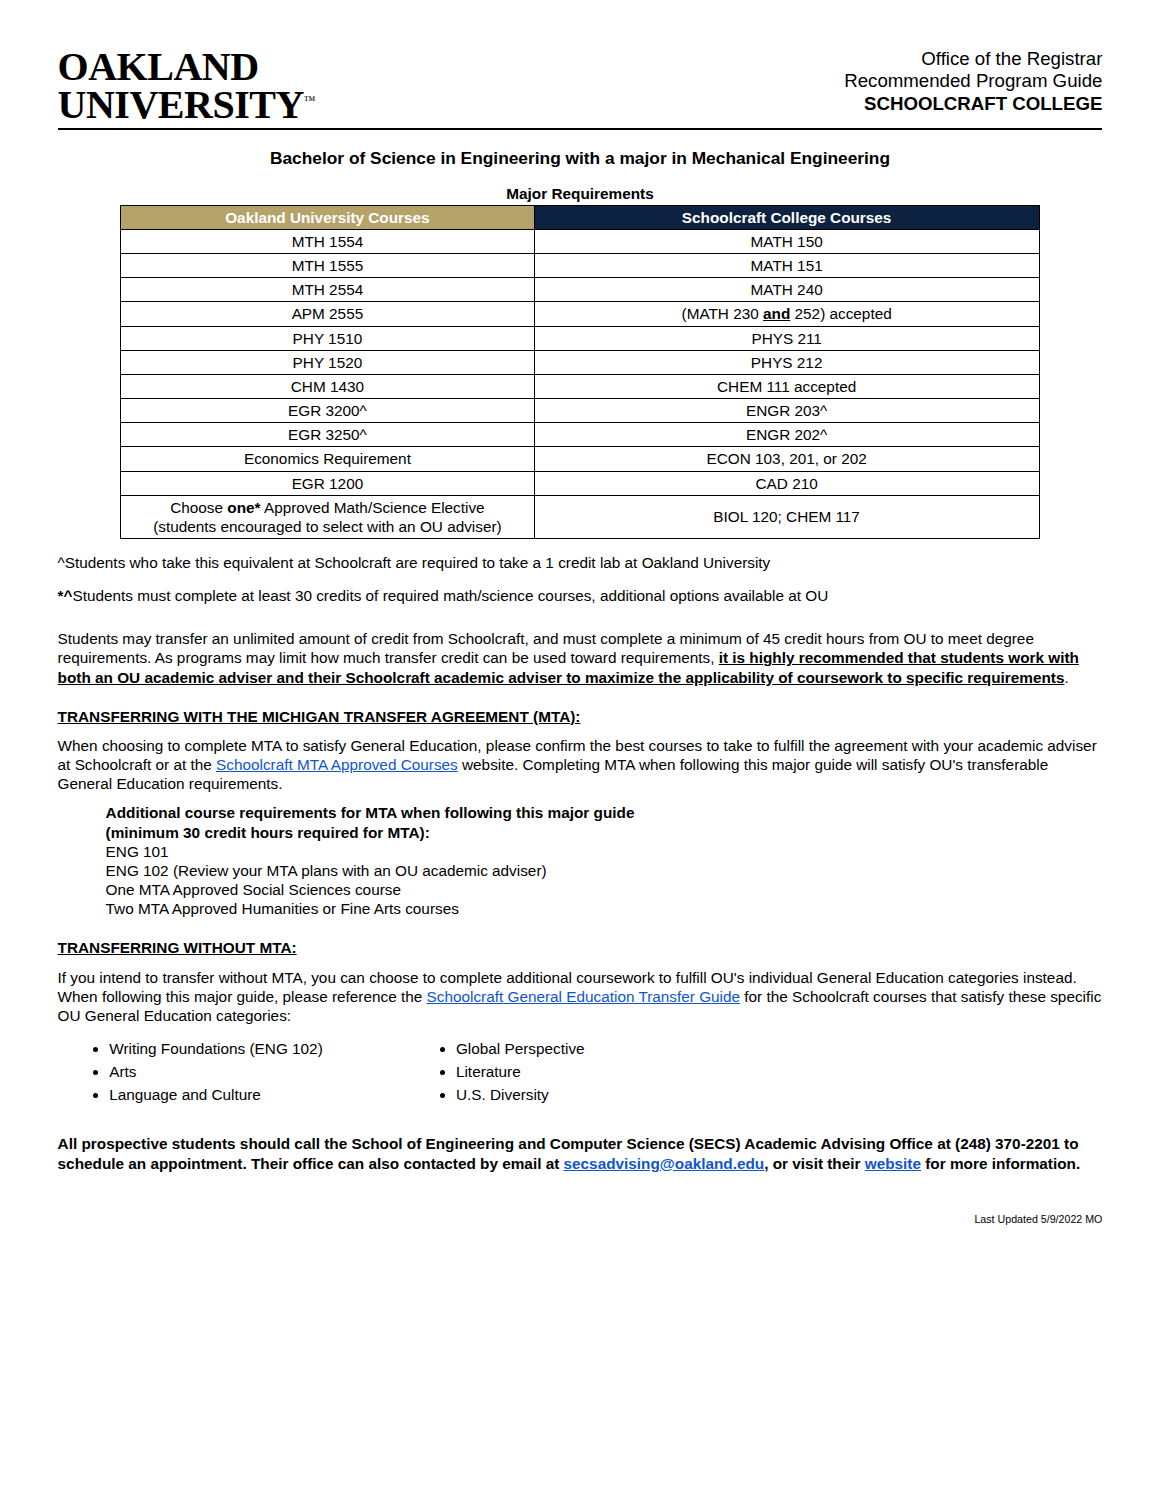OAKLAND
UNIVERSITY™
Office of the Registrar
Recommended Program Guide
SCHOOLCRAFT COLLEGE
Bachelor of Science in Engineering with a major in Mechanical Engineering
Major Requirements
| Oakland University Courses | Schoolcraft College Courses |
| --- | --- |
| MTH 1554 | MATH 150 |
| MTH 1555 | MATH 151 |
| MTH 2554 | MATH 240 |
| APM 2555 | (MATH 230 and 252) accepted |
| PHY 1510 | PHYS 211 |
| PHY 1520 | PHYS 212 |
| CHM 1430 | CHEM 111 accepted |
| EGR 3200^ | ENGR 203^ |
| EGR 3250^ | ENGR 202^ |
| Economics Requirement | ECON 103, 201, or 202 |
| EGR 1200 | CAD 210 |
| Choose one* Approved Math/Science Elective (students encouraged to select with an OU adviser) | BIOL 120; CHEM 117 |
^Students who take this equivalent at Schoolcraft are required to take a 1 credit lab at Oakland University
*^Students must complete at least 30 credits of required math/science courses, additional options available at OU
Students may transfer an unlimited amount of credit from Schoolcraft, and must complete a minimum of 45 credit hours from OU to meet degree requirements. As programs may limit how much transfer credit can be used toward requirements, it is highly recommended that students work with both an OU academic adviser and their Schoolcraft academic adviser to maximize the applicability of coursework to specific requirements.
TRANSFERRING WITH THE MICHIGAN TRANSFER AGREEMENT (MTA):
When choosing to complete MTA to satisfy General Education, please confirm the best courses to take to fulfill the agreement with your academic adviser at Schoolcraft or at the Schoolcraft MTA Approved Courses website. Completing MTA when following this major guide will satisfy OU's transferable General Education requirements.
Additional course requirements for MTA when following this major guide
(minimum 30 credit hours required for MTA):
ENG 101
ENG 102 (Review your MTA plans with an OU academic adviser)
One MTA Approved Social Sciences course
Two MTA Approved Humanities or Fine Arts courses
TRANSFERRING WITHOUT MTA:
If you intend to transfer without MTA, you can choose to complete additional coursework to fulfill OU's individual General Education categories instead. When following this major guide, please reference the Schoolcraft General Education Transfer Guide for the Schoolcraft courses that satisfy these specific OU General Education categories:
Writing Foundations (ENG 102)
Arts
Language and Culture
Global Perspective
Literature
U.S. Diversity
All prospective students should call the School of Engineering and Computer Science (SECS) Academic Advising Office at (248) 370-2201 to schedule an appointment. Their office can also contacted by email at secsadvising@oakland.edu, or visit their website for more information.
Last Updated 5/9/2022 MO